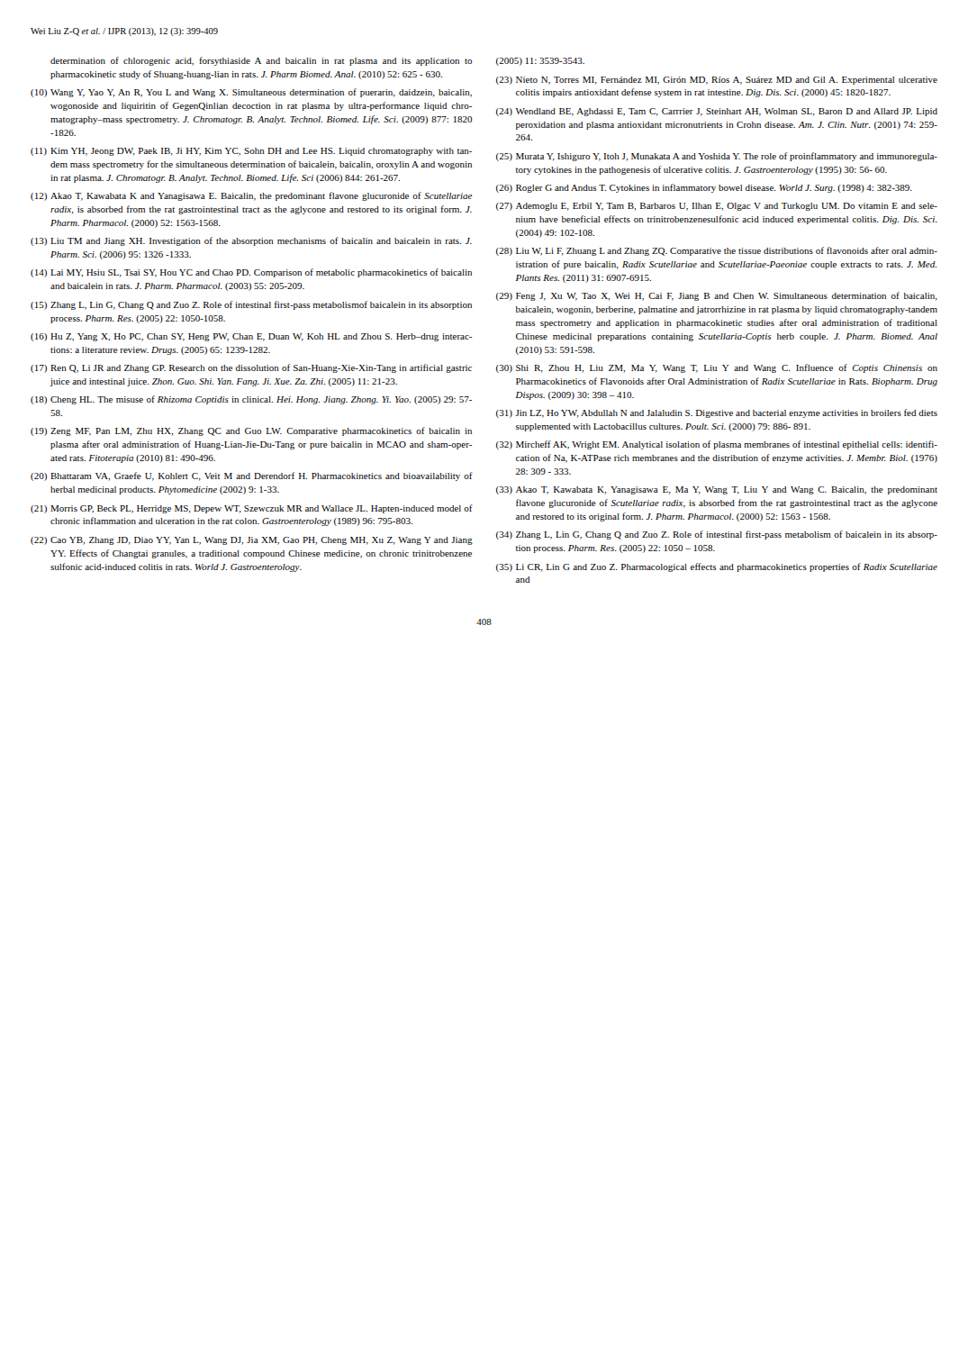Wei Liu Z-Q et al. / IJPR (2013), 12 (3): 399-409
determination of chlorogenic acid, forsythiaside A and baicalin in rat plasma and its application to pharmacokinetic study of Shuang-huang-lian in rats. J. Pharm Biomed. Anal. (2010) 52: 625 - 630.
(10) Wang Y, Yao Y, An R, You L and Wang X. Simultaneous determination of puerarin, daidzein, baicalin, wogonoside and liquiritin of GegenQinlian decoction in rat plasma by ultra-performance liquid chromatography–mass spectrometry. J. Chromatogr. B. Analyt. Technol. Biomed. Life. Sci. (2009) 877: 1820 -1826.
(11) Kim YH, Jeong DW, Paek IB, Ji HY, Kim YC, Sohn DH and Lee HS. Liquid chromatography with tandem mass spectrometry for the simultaneous determination of baicalein, baicalin, oroxylin A and wogonin in rat plasma. J. Chromatogr. B. Analyt. Technol. Biomed. Life. Sci (2006) 844: 261-267.
(12) Akao T, Kawabata K and Yanagisawa E. Baicalin, the predominant flavone glucuronide of Scutellariae radix, is absorbed from the rat gastrointestinal tract as the aglycone and restored to its original form. J. Pharm. Pharmacol. (2000) 52: 1563-1568.
(13) Liu TM and Jiang XH. Investigation of the absorption mechanisms of baicalin and baicalein in rats. J. Pharm. Sci. (2006) 95: 1326 -1333.
(14) Lai MY, Hsiu SL, Tsai SY, Hou YC and Chao PD. Comparison of metabolic pharmacokinetics of baicalin and baicalein in rats. J. Pharm. Pharmacol. (2003) 55: 205-209.
(15) Zhang L, Lin G, Chang Q and Zuo Z. Role of intestinal first-pass metabolismof baicalein in its absorption process. Pharm. Res. (2005) 22: 1050-1058.
(16) Hu Z, Yang X, Ho PC, Chan SY, Heng PW, Chan E, Duan W, Koh HL and Zhou S. Herb–drug interactions: a literature review. Drugs. (2005) 65: 1239-1282.
(17) Ren Q, Li JR and Zhang GP. Research on the dissolution of San-Huang-Xie-Xin-Tang in artificial gastric juice and intestinal juice. Zhon. Guo. Shi. Yan. Fang. Ji. Xue. Za. Zhi. (2005) 11: 21-23.
(18) Cheng HL. The misuse of Rhizoma Coptidis in clinical. Hei. Hong. Jiang. Zhong. Yi. Yao. (2005) 29: 57-58.
(19) Zeng MF, Pan LM, Zhu HX, Zhang QC and Guo LW. Comparative pharmacokinetics of baicalin in plasma after oral administration of Huang-Lian-Jie-Du-Tang or pure baicalin in MCAO and sham-operated rats. Fitoterapia (2010) 81: 490-496.
(20) Bhattaram VA, Graefe U, Kohlert C, Veit M and Derendorf H. Pharmacokinetics and bioavailability of herbal medicinal products. Phytomedicine (2002) 9: 1-33.
(21) Morris GP, Beck PL, Herridge MS, Depew WT, Szewczuk MR and Wallace JL. Hapten-induced model of chronic inflammation and ulceration in the rat colon. Gastroenterology (1989) 96: 795-803.
(22) Cao YB, Zhang JD, Diao YY, Yan L, Wang DJ, Jia XM, Gao PH, Cheng MH, Xu Z, Wang Y and Jiang YY. Effects of Changtai granules, a traditional compound Chinese medicine, on chronic trinitrobenzene sulfonic acid-induced colitis in rats. World J. Gastroenterology.
(2005) 11: 3539-3543.
(23) Nieto N, Torres MI, Fernández MI, Girón MD, Ríos A, Suárez MD and Gil A. Experimental ulcerative colitis impairs antioxidant defense system in rat intestine. Dig. Dis. Sci. (2000) 45: 1820-1827.
(24) Wendland BE, Aghdassi E, Tam C, Carrrier J, Steinhart AH, Wolman SL, Baron D and Allard JP. Lipid peroxidation and plasma antioxidant micronutrients in Crohn disease. Am. J. Clin. Nutr. (2001) 74: 259-264.
(25) Murata Y, Ishiguro Y, Itoh J, Munakata A and Yoshida Y. The role of proinflammatory and immunoregulatory cytokines in the pathogenesis of ulcerative colitis. J. Gastroenterology (1995) 30: 56- 60.
(26) Rogler G and Andus T. Cytokines in inflammatory bowel disease. World J. Surg. (1998) 4: 382-389.
(27) Ademoglu E, Erbil Y, Tam B, Barbaros U, Ilhan E, Olgac V and Turkoglu UM. Do vitamin E and selenium have beneficial effects on trinitrobenzenesulfonic acid induced experimental colitis. Dig. Dis. Sci. (2004) 49: 102-108.
(28) Liu W, Li F, Zhuang L and Zhang ZQ. Comparative the tissue distributions of flavonoids after oral administration of pure baicalin, Radix Scutellariae and Scutellariae-Paeoniae couple extracts to rats. J. Med. Plants Res. (2011) 31: 6907-6915.
(29) Feng J, Xu W, Tao X, Wei H, Cai F, Jiang B and Chen W. Simultaneous determination of baicalin, baicalein, wogonin, berberine, palmatine and jatrorrhizine in rat plasma by liquid chromatography-tandem mass spectrometry and application in pharmacokinetic studies after oral administration of traditional Chinese medicinal preparations containing Scutellaria-Coptis herb couple. J. Pharm. Biomed. Anal (2010) 53: 591-598.
(30) Shi R, Zhou H, Liu ZM, Ma Y, Wang T, Liu Y and Wang C. Influence of Coptis Chinensis on Pharmacokinetics of Flavonoids after Oral Administration of Radix Scutellariae in Rats. Biopharm. Drug Dispos. (2009) 30: 398 – 410.
(31) Jin LZ, Ho YW, Abdullah N and Jalaludin S. Digestive and bacterial enzyme activities in broilers fed diets supplemented with Lactobacillus cultures. Poult. Sci. (2000) 79: 886- 891.
(32) Mircheff AK, Wright EM. Analytical isolation of plasma membranes of intestinal epithelial cells: identification of Na, K-ATPase rich membranes and the distribution of enzyme activities. J. Membr. Biol. (1976) 28: 309 - 333.
(33) Akao T, Kawabata K, Yanagisawa E, Ma Y, Wang T, Liu Y and Wang C. Baicalin, the predominant flavone glucuronide of Scutellariae radix, is absorbed from the rat gastrointestinal tract as the aglycone and restored to its original form. J. Pharm. Pharmacol. (2000) 52: 1563 - 1568.
(34) Zhang L, Lin G, Chang Q and Zuo Z. Role of intestinal first-pass metabolism of baicalein in its absorption process. Pharm. Res. (2005) 22: 1050 – 1058.
(35) Li CR, Lin G and Zuo Z. Pharmacological effects and pharmacokinetics properties of Radix Scutellariae and
408